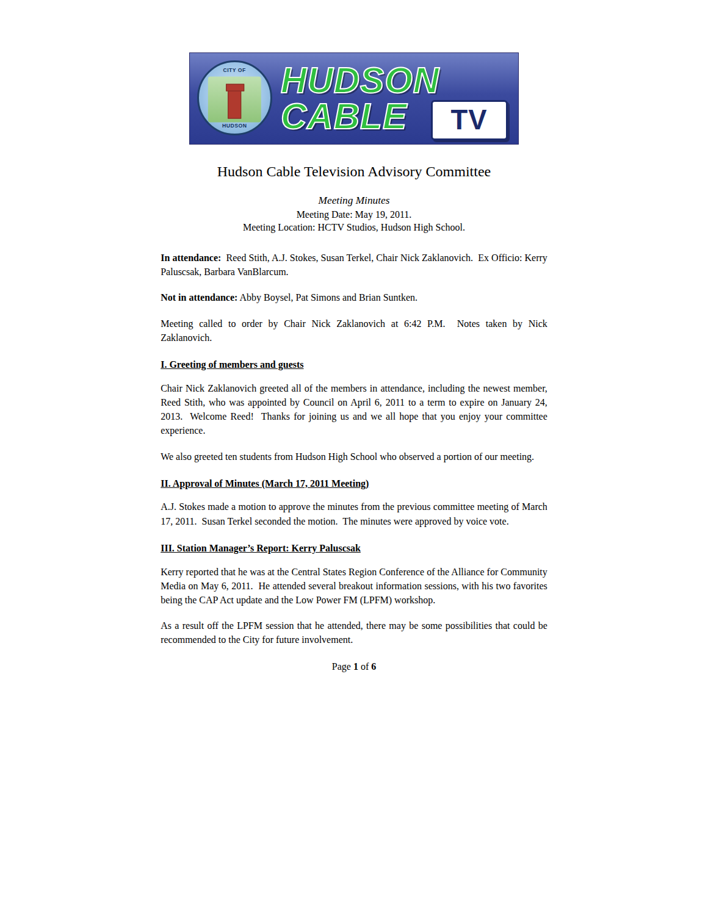CITY OF
HUDSON
HUDSON
CABLE
TV
Hudson Cable Television Advisory Committee
Meeting Minutes
Meeting Date: May 19, 2011.
Meeting Location: HCTV Studios, Hudson High School.
In attendance: Reed Stith, A.J. Stokes, Susan Terkel, Chair Nick Zaklanovich. Ex Officio: Kerry Paluscsak, Barbara VanBlarcum.
Not in attendance: Abby Boysel, Pat Simons and Brian Suntken.
Meeting called to order by Chair Nick Zaklanovich at 6:42 P.M. Notes taken by Nick Zaklanovich.
I. Greeting of members and guests
Chair Nick Zaklanovich greeted all of the members in attendance, including the newest member, Reed Stith, who was appointed by Council on April 6, 2011 to a term to expire on January 24, 2013. Welcome Reed! Thanks for joining us and we all hope that you enjoy your committee experience.
We also greeted ten students from Hudson High School who observed a portion of our meeting.
II. Approval of Minutes (March 17, 2011 Meeting)
A.J. Stokes made a motion to approve the minutes from the previous committee meeting of March 17, 2011. Susan Terkel seconded the motion. The minutes were approved by voice vote.
III. Station Manager’s Report: Kerry Paluscsak
Kerry reported that he was at the Central States Region Conference of the Alliance for Community Media on May 6, 2011. He attended several breakout information sessions, with his two favorites being the CAP Act update and the Low Power FM (LPFM) workshop.
As a result off the LPFM session that he attended, there may be some possibilities that could be recommended to the City for future involvement.
Page 1 of 6